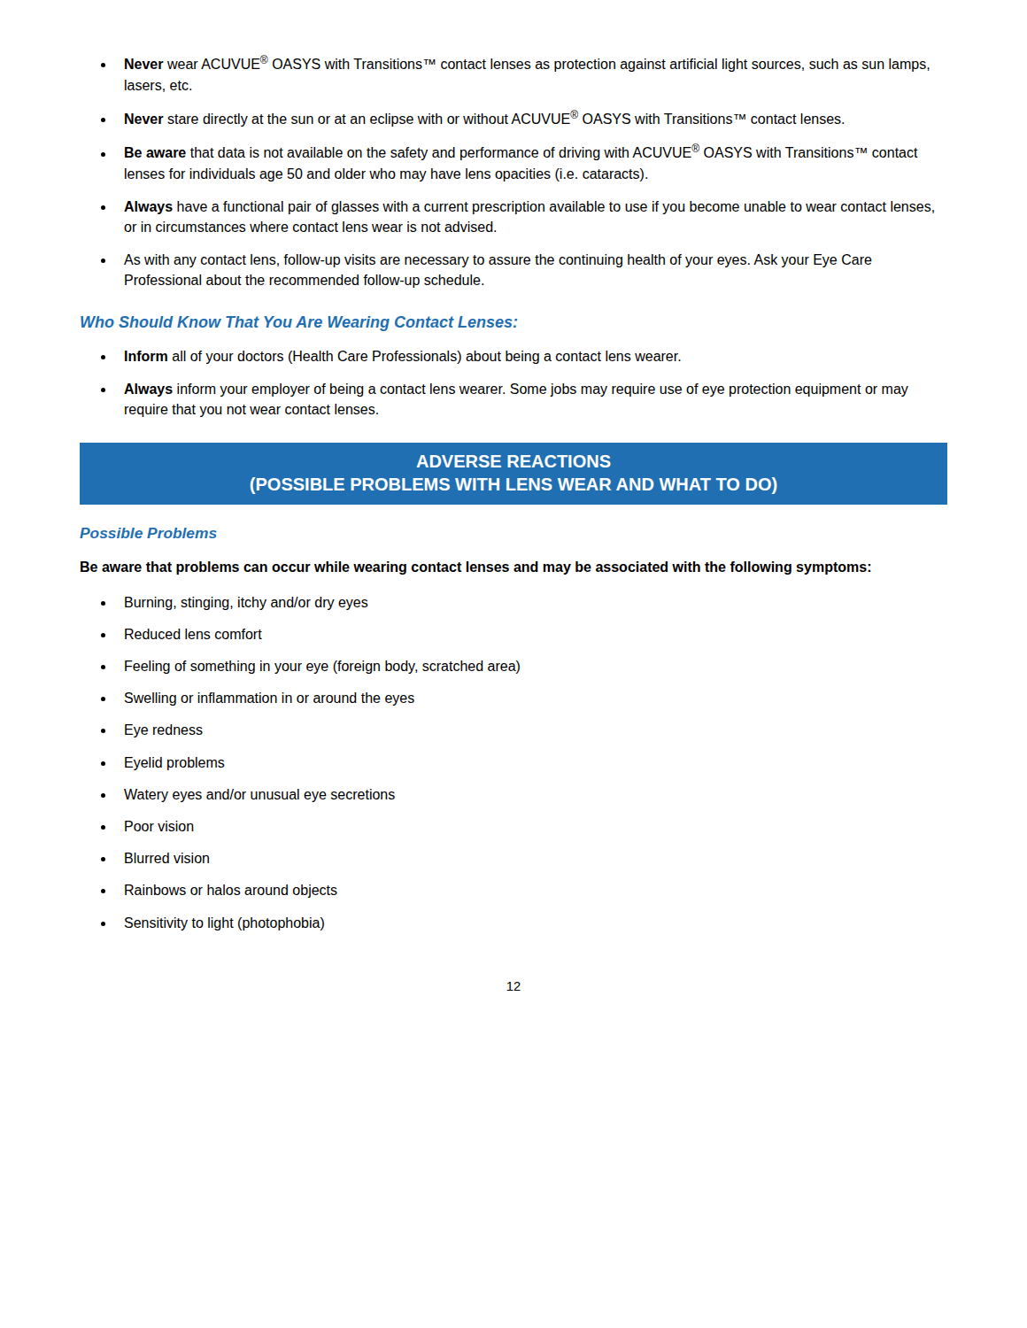Never wear ACUVUE® OASYS with Transitions™ contact lenses as protection against artificial light sources, such as sun lamps, lasers, etc.
Never stare directly at the sun or at an eclipse with or without ACUVUE® OASYS with Transitions™ contact lenses.
Be aware that data is not available on the safety and performance of driving with ACUVUE® OASYS with Transitions™ contact lenses for individuals age 50 and older who may have lens opacities (i.e. cataracts).
Always have a functional pair of glasses with a current prescription available to use if you become unable to wear contact lenses, or in circumstances where contact lens wear is not advised.
As with any contact lens, follow-up visits are necessary to assure the continuing health of your eyes. Ask your Eye Care Professional about the recommended follow-up schedule.
Who Should Know That You Are Wearing Contact Lenses:
Inform all of your doctors (Health Care Professionals) about being a contact lens wearer.
Always inform your employer of being a contact lens wearer. Some jobs may require use of eye protection equipment or may require that you not wear contact lenses.
ADVERSE REACTIONS
(POSSIBLE PROBLEMS WITH LENS WEAR AND WHAT TO DO)
Possible Problems
Be aware that problems can occur while wearing contact lenses and may be associated with the following symptoms:
Burning, stinging, itchy and/or dry eyes
Reduced lens comfort
Feeling of something in your eye (foreign body, scratched area)
Swelling or inflammation in or around the eyes
Eye redness
Eyelid problems
Watery eyes and/or unusual eye secretions
Poor vision
Blurred vision
Rainbows or halos around objects
Sensitivity to light (photophobia)
12